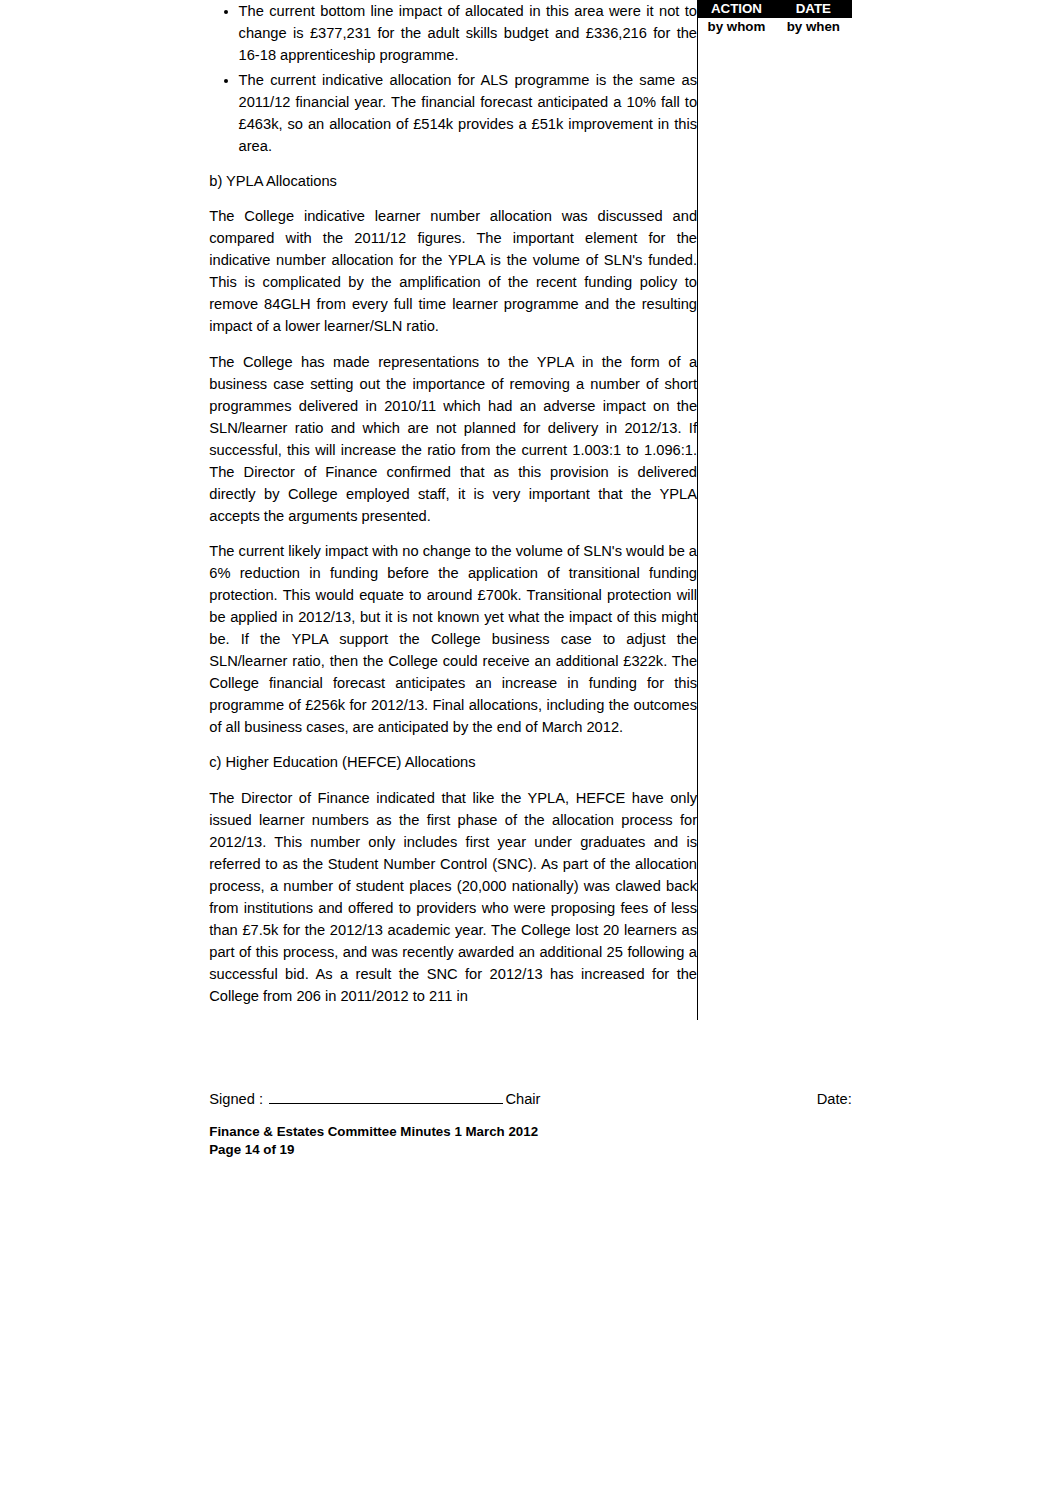| The current bottom line impact of allocated in this area were it not to change is £377,231 for the adult skills budget and £336,216 for the 16-18 apprenticeship programme. The current indicative allocation for ALS programme is the same as 2011/12 financial year. The financial forecast anticipated a 10% fall to £463k, so an allocation of £514k provides a £51k improvement in this area. b) YPLA Allocations The College indicative learner number allocation was discussed and compared with the 2011/12 figures. The important element for the indicative number allocation for the YPLA is the volume of SLN's funded. This is complicated by the amplification of the recent funding policy to remove 84GLH from every full time learner programme and the resulting impact of a lower learner/SLN ratio. The College has made representations to the YPLA in the form of a business case setting out the importance of removing a number of short programmes delivered in 2010/11 which had an adverse impact on the SLN/learner ratio and which are not planned for delivery in 2012/13. If successful, this will increase the ratio from the current 1.003:1 to 1.096:1. The Director of Finance confirmed that as this provision is delivered directly by College employed staff, it is very important that the YPLA accepts the arguments presented. The current likely impact with no change to the volume of SLN's would be a 6% reduction in funding before the application of transitional funding protection. This would equate to around £700k. Transitional protection will be applied in 2012/13, but it is not known yet what the impact of this might be. If the YPLA support the College business case to adjust the SLN/learner ratio, then the College could receive an additional £322k. The College financial forecast anticipates an increase in funding for this programme of £256k for 2012/13. Final allocations, including the outcomes of all business cases, are anticipated by the end of March 2012. c) Higher Education (HEFCE) Allocations The Director of Finance indicated that like the YPLA, HEFCE have only issued learner numbers as the first phase of the allocation process for 2012/13. This number only includes first year under graduates and is referred to as the Student Number Control (SNC). As part of the allocation process, a number of student places (20,000 nationally) was clawed back from institutions and offered to providers who were proposing fees of less than £7.5k for the 2012/13 academic year. The College lost 20 learners as part of this process, and was recently awarded an additional 25 following a successful bid. As a result the SNC for 2012/13 has increased for the College from 206 in 2011/2012 to 211 in | ACTION DATE by whom by when |
Signed : Chair
Date:
Finance & Estates Committee Minutes 1 March 2012
Page 14 of 19